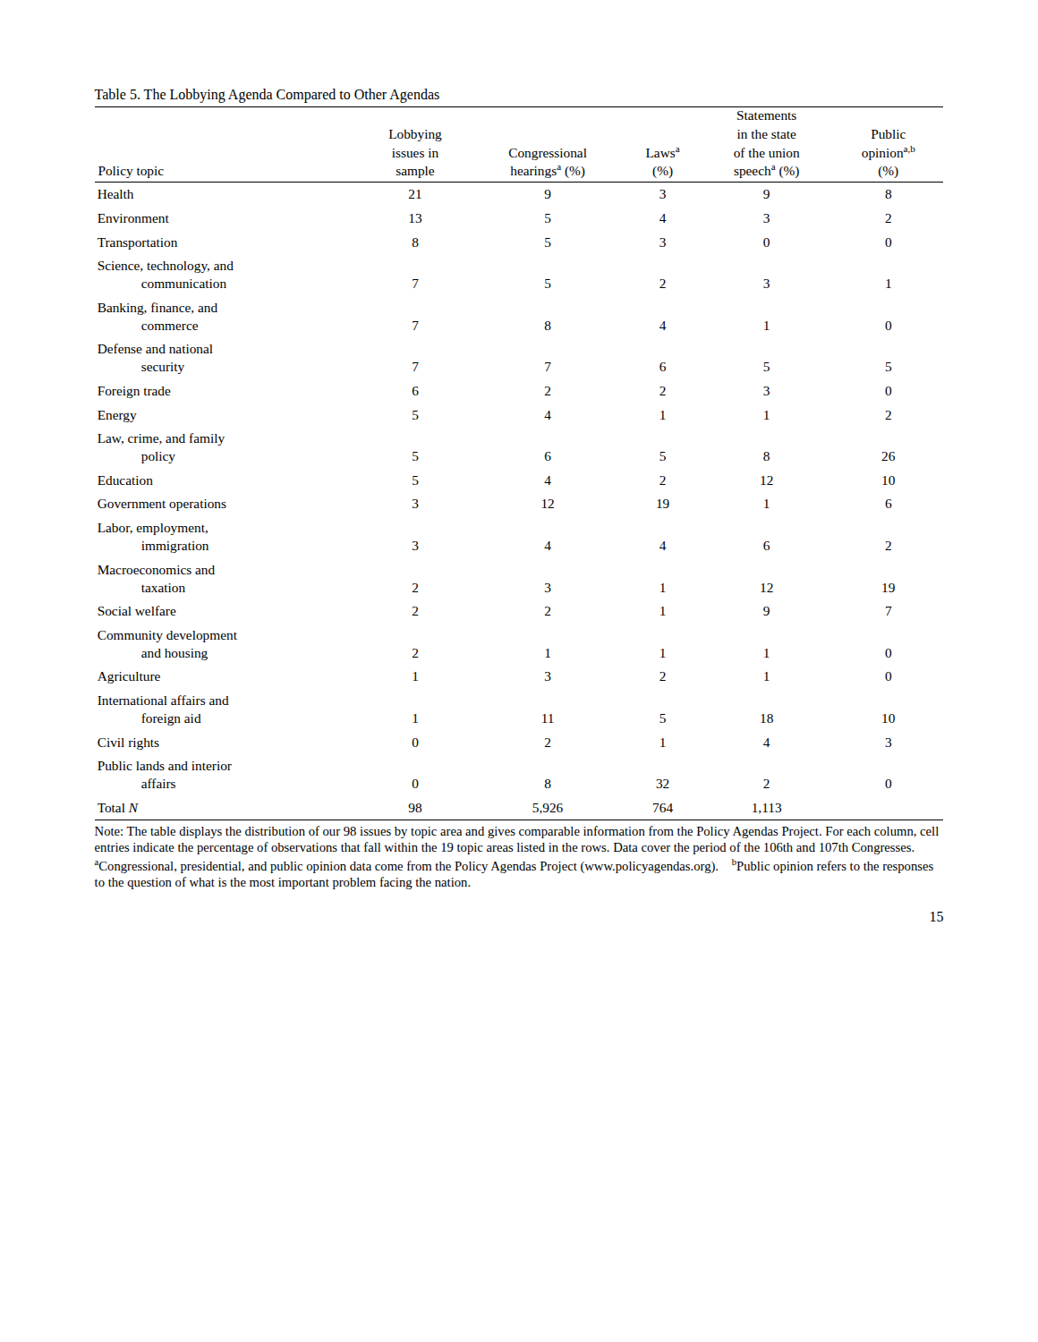Table 5. The Lobbying Agenda Compared to Other Agendas
| | | | | Statements | |
| --- | --- | --- | --- | --- | --- |
| | Lobbying | | | in the state | Public |
| | issues in | Congressional | Laws a | of the union | opinion a,b |
| Policy topic | sample | hearings a (%) | (%) | speech a (%) | (%) |
| Health | 21 | 9 | 3 | 9 | 8 |
| Environment | 13 | 5 | 4 | 3 | 2 |
| Transportation | 8 | 5 | 3 | 0 | 0 |
| Science, technology, and communication | 7 | 5 | 2 | 3 | 1 |
| Banking, finance, and commerce | 7 | 8 | 4 | 1 | 0 |
| Defense and national security | 7 | 7 | 6 | 5 | 5 |
| Foreign trade | 6 | 2 | 2 | 3 | 0 |
| Energy | 5 | 4 | 1 | 1 | 2 |
| Law, crime, and family policy | 5 | 6 | 5 | 8 | 26 |
| Education | 5 | 4 | 2 | 12 | 10 |
| Government operations | 3 | 12 | 19 | 1 | 6 |
| Labor, employment, immigration | 3 | 4 | 4 | 6 | 2 |
| Macroeconomics and taxation | 2 | 3 | 1 | 12 | 19 |
| Social welfare | 2 | 2 | 1 | 9 | 7 |
| Community development and housing | 2 | 1 | 1 | 1 | 0 |
| Agriculture | 1 | 3 | 2 | 1 | 0 |
| International affairs and foreign aid | 1 | 11 | 5 | 18 | 10 |
| Civil rights | 0 | 2 | 1 | 4 | 3 |
| Public lands and interior affairs | 0 | 8 | 32 | 2 | 0 |
| Total N | 98 | 5,926 | 764 | 1,113 | |
Note: The table displays the distribution of our 98 issues by topic area and gives comparable information from the Policy Agendas Project. For each column, cell entries indicate the percentage of observations that fall within the 19 topic areas listed in the rows. Data cover the period of the 106th and 107th Congresses.
aCongressional, presidential, and public opinion data come from the Policy Agendas Project (www.policyagendas.org). bPublic opinion refers to the responses to the question of what is the most important problem facing the nation.
15